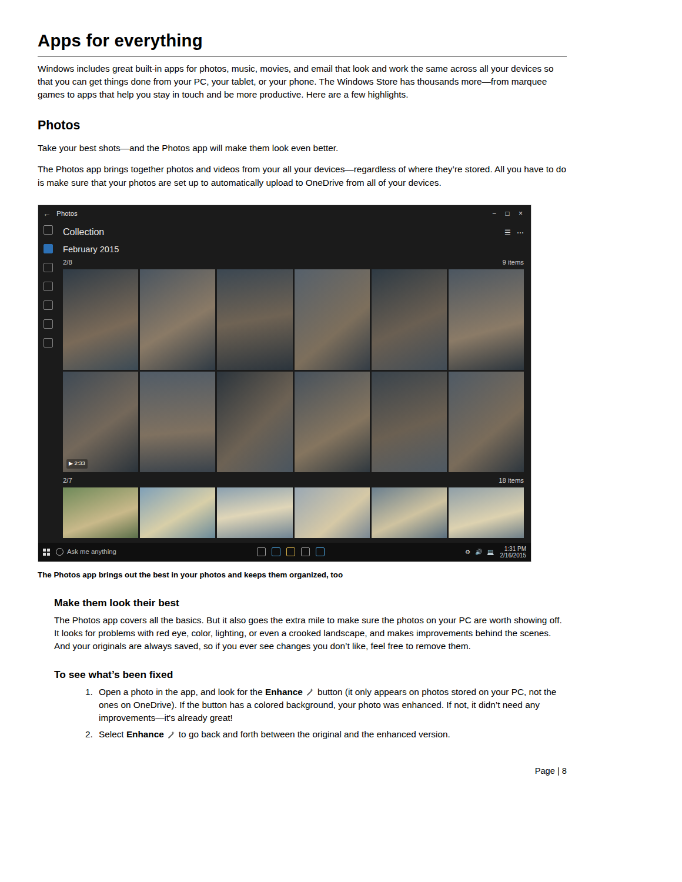Apps for everything
Windows includes great built-in apps for photos, music, movies, and email that look and work the same across all your devices so that you can get things done from your PC, your tablet, or your phone. The Windows Store has thousands more—from marquee games to apps that help you stay in touch and be more productive. Here are a few highlights.
Photos
Take your best shots—and the Photos app will make them look even better.
The Photos app brings together photos and videos from your all your devices—regardless of where they’re stored. All you have to do is make sure that your photos are set up to automatically upload to OneDrive from all of your devices.
←Photos
− □ ×
Collection ☰ ⋯
February 2015
2/89 items
▶ 2:33
2/718 items
Ask me anything
♻ 🔊 💻 1:31 PM
2/16/2015
The Photos app brings out the best in your photos and keeps them organized, too
Make them look their best
The Photos app covers all the basics. But it also goes the extra mile to make sure the photos on your PC are worth showing off. It looks for problems with red eye, color, lighting, or even a crooked landscape, and makes improvements behind the scenes. And your originals are always saved, so if you ever see changes you don’t like, feel free to remove them.
To see what’s been fixed
Open a photo in the app, and look for the Enhance button (it only appears on photos stored on your PC, not the ones on OneDrive). If the button has a colored background, your photo was enhanced. If not, it didn’t need any improvements—it's already great!
Select Enhance to go back and forth between the original and the enhanced version.
Page | 8